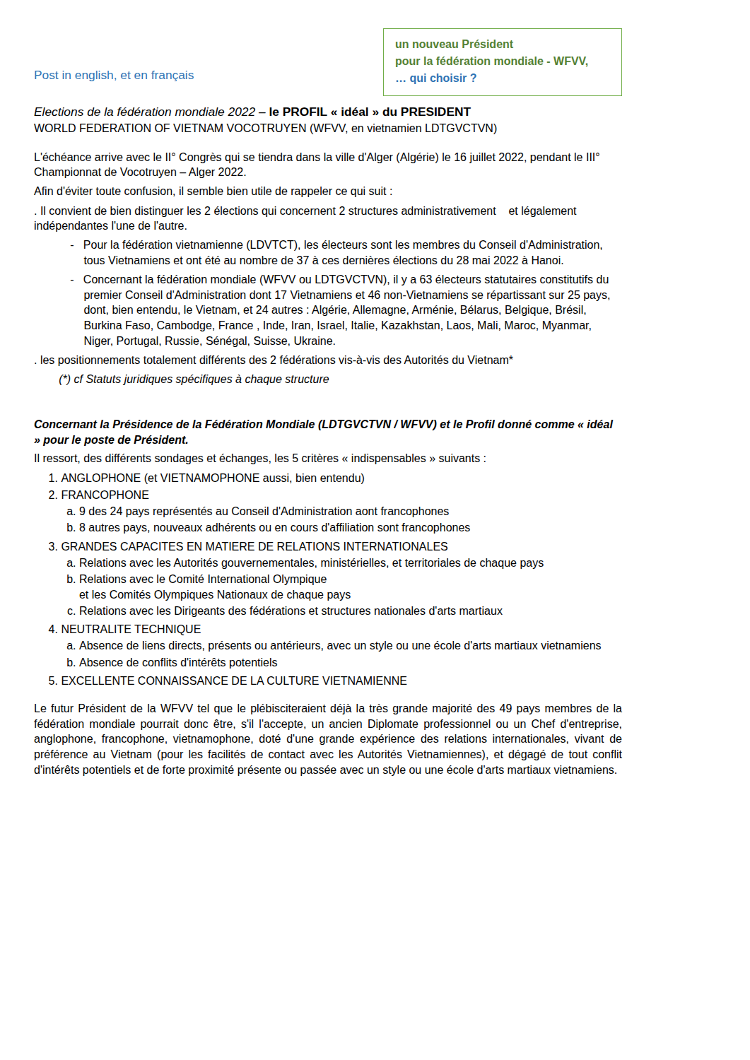Post in english, et en français
un nouveau Président
pour la fédération mondiale - WFVV,
… qui choisir ?
Elections de la fédération mondiale 2022 – le PROFIL « idéal » du PRESIDENT
WORLD FEDERATION OF VIETNAM VOCOTRUYEN (WFVV, en vietnamien LDTGVCTVN)
L'échéance arrive avec le II° Congrès qui se tiendra dans la ville d'Alger (Algérie) le 16 juillet 2022, pendant le III° Championnat de Vocotruyen – Alger 2022.
Afin d'éviter toute confusion, il semble bien utile de rappeler ce qui suit :
. Il convient de bien distinguer les 2 élections qui concernent 2 structures administrativement et légalement indépendantes l'une de l'autre.
Pour la fédération vietnamienne (LDVTCT), les électeurs sont les membres du Conseil d'Administration, tous Vietnamiens et ont été au nombre de 37 à ces dernières élections du 28 mai 2022 à Hanoi.
Concernant la fédération mondiale (WFVV ou LDTGVCTVN), il y a 63 électeurs statutaires constitutifs du premier Conseil d'Administration dont 17 Vietnamiens et 46 non-Vietnamiens se répartissant sur 25 pays, dont, bien entendu, le Vietnam, et 24 autres : Algérie, Allemagne, Arménie, Bélarus, Belgique, Brésil, Burkina Faso, Cambodge, France , Inde, Iran, Israel, Italie, Kazakhstan, Laos, Mali, Maroc, Myanmar, Niger, Portugal, Russie, Sénégal, Suisse, Ukraine.
. les positionnements totalement différents des 2 fédérations vis-à-vis des Autorités du Vietnam*
(*) cf Statuts juridiques spécifiques à chaque structure
Concernant la Présidence de la Fédération Mondiale (LDTGVCTVN / WFVV) et le Profil donné comme « idéal » pour le poste de Président.
Il ressort, des différents sondages et échanges, les 5 critères « indispensables » suivants :
ANGLOPHONE (et VIETNAMOPHONE aussi, bien entendu)
FRANCOPHONE
9 des 24 pays représentés au Conseil d'Administration aont francophones
8 autres pays, nouveaux adhérents ou en cours d'affiliation sont francophones
GRANDES CAPACITES EN MATIERE DE RELATIONS INTERNATIONALES
Relations avec les Autorités gouvernementales, ministérielles, et territoriales de chaque pays
Relations avec le Comité International Olympique
et les Comités Olympiques Nationaux de chaque pays
Relations avec les Dirigeants des fédérations et structures nationales d'arts martiaux
NEUTRALITE TECHNIQUE
Absence de liens directs, présents ou antérieurs, avec un style ou une école d'arts martiaux vietnamiens
Absence de conflits d'intérêts potentiels
EXCELLENTE CONNAISSANCE DE LA CULTURE VIETNAMIENNE
Le futur Président de la WFVV tel que le plébisciteraient déjà la très grande majorité des 49 pays membres de la fédération mondiale pourrait donc être, s'il l'accepte, un ancien Diplomate professionnel ou un Chef d'entreprise, anglophone, francophone, vietnamophone, doté d'une grande expérience des relations internationales, vivant de préférence au Vietnam (pour les facilités de contact avec les Autorités Vietnamiennes), et dégagé de tout conflit d'intérêts potentiels et de forte proximité présente ou passée avec un style ou une école d'arts martiaux vietnamiens.